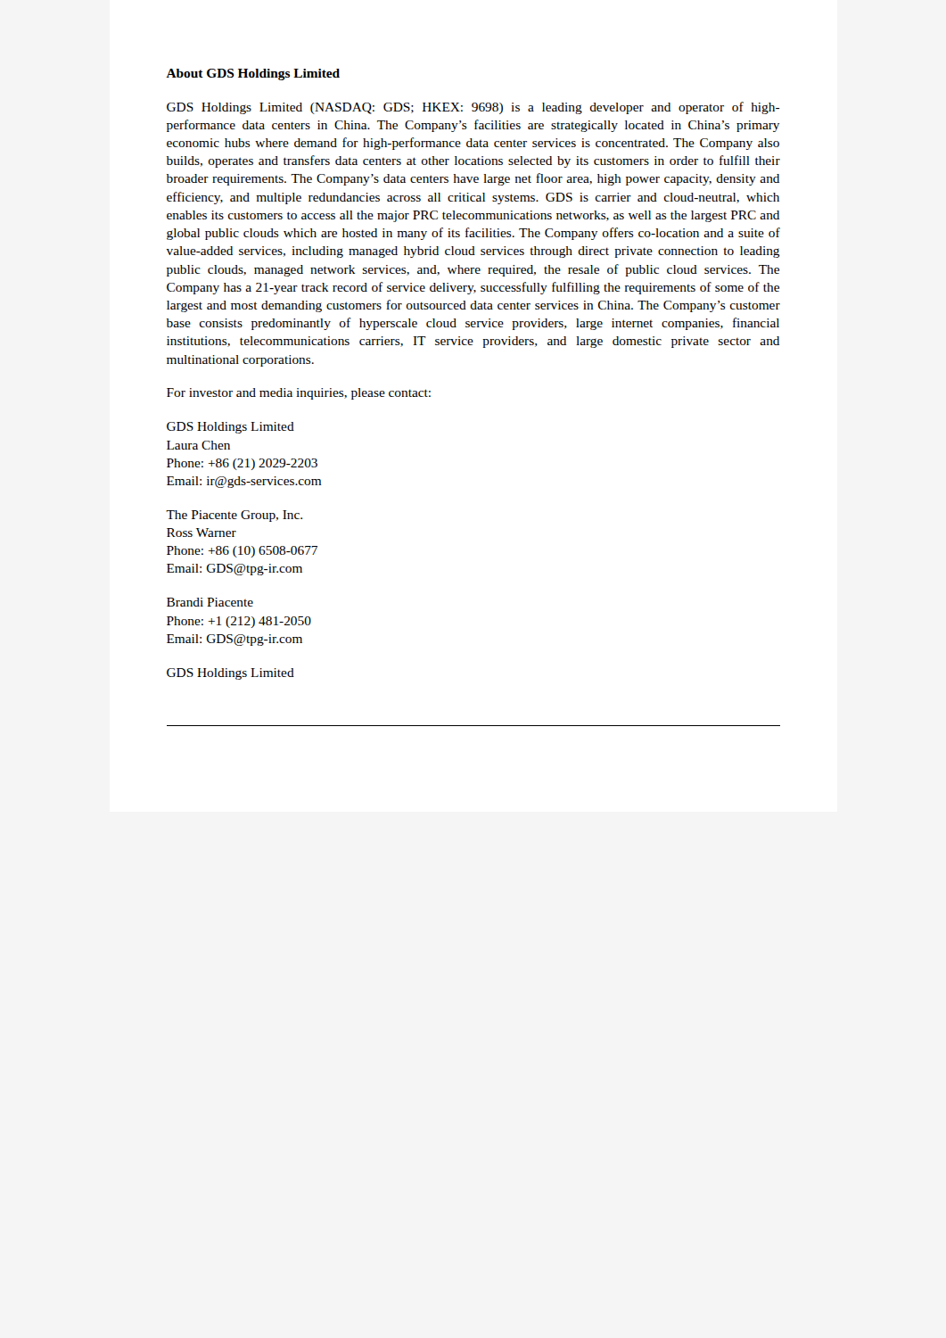About GDS Holdings Limited
GDS Holdings Limited (NASDAQ: GDS; HKEX: 9698) is a leading developer and operator of high-performance data centers in China. The Company’s facilities are strategically located in China’s primary economic hubs where demand for high-performance data center services is concentrated. The Company also builds, operates and transfers data centers at other locations selected by its customers in order to fulfill their broader requirements. The Company’s data centers have large net floor area, high power capacity, density and efficiency, and multiple redundancies across all critical systems. GDS is carrier and cloud-neutral, which enables its customers to access all the major PRC telecommunications networks, as well as the largest PRC and global public clouds which are hosted in many of its facilities. The Company offers co-location and a suite of value-added services, including managed hybrid cloud services through direct private connection to leading public clouds, managed network services, and, where required, the resale of public cloud services. The Company has a 21-year track record of service delivery, successfully fulfilling the requirements of some of the largest and most demanding customers for outsourced data center services in China. The Company’s customer base consists predominantly of hyperscale cloud service providers, large internet companies, financial institutions, telecommunications carriers, IT service providers, and large domestic private sector and multinational corporations.
For investor and media inquiries, please contact:
GDS Holdings Limited
Laura Chen
Phone: +86 (21) 2029-2203
Email: ir@gds-services.com
The Piacente Group, Inc.
Ross Warner
Phone: +86 (10) 6508-0677
Email: GDS@tpg-ir.com
Brandi Piacente
Phone: +1 (212) 481-2050
Email: GDS@tpg-ir.com
GDS Holdings Limited